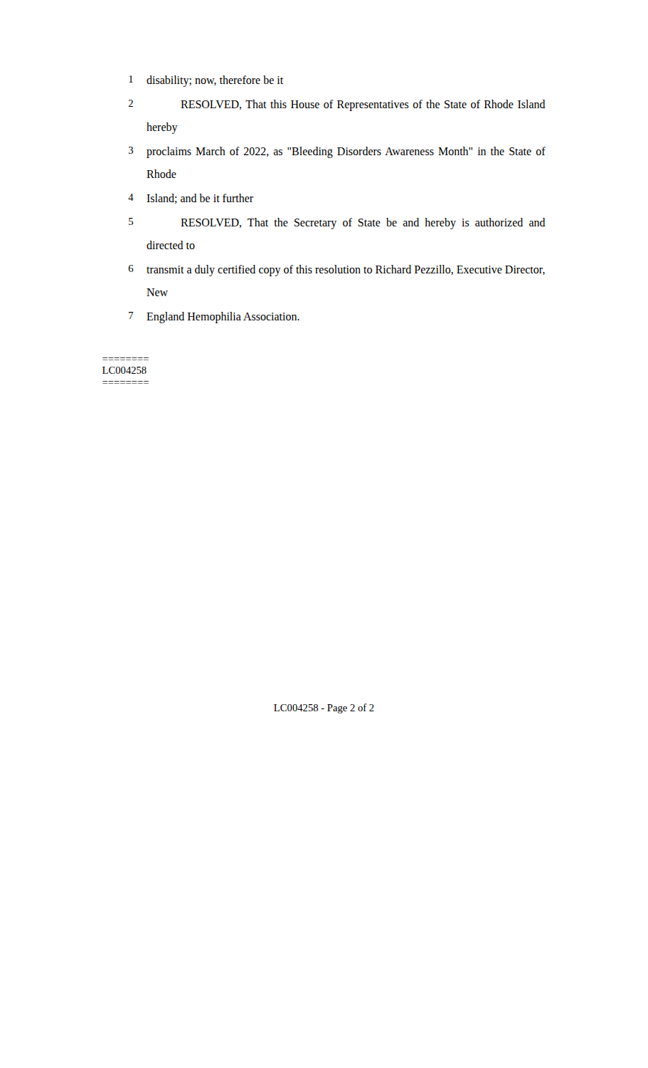| 1 | disability; now, therefore be it |
| 2 | RESOLVED, That this House of Representatives of the State of Rhode Island hereby |
| 3 | proclaims March of 2022, as "Bleeding Disorders Awareness Month" in the State of Rhode |
| 4 | Island; and be it further |
| 5 | RESOLVED, That the Secretary of State be and hereby is authorized and directed to |
| 6 | transmit a duly certified copy of this resolution to Richard Pezzillo, Executive Director, New |
| 7 | England Hemophilia Association. |
========
LC004258
========
LC004258 - Page 2 of 2